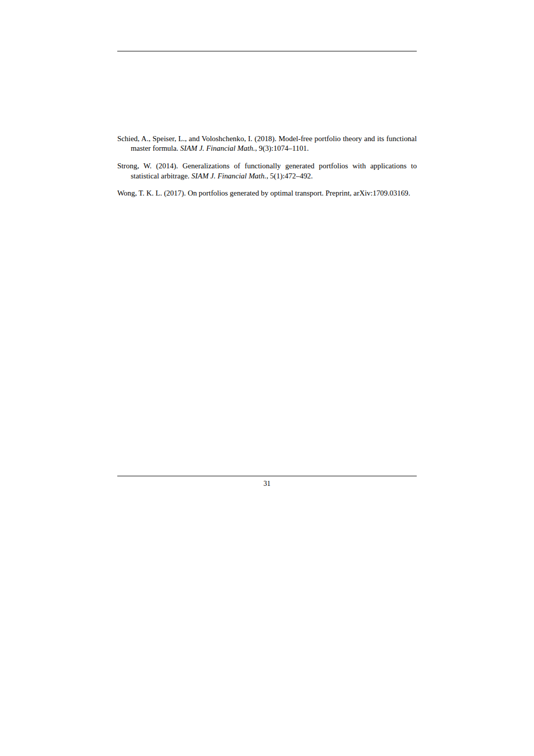Schied, A., Speiser, L., and Voloshchenko, I. (2018). Model-free portfolio theory and its functional master formula. SIAM J. Financial Math., 9(3):1074–1101.
Strong, W. (2014). Generalizations of functionally generated portfolios with applications to statistical arbitrage. SIAM J. Financial Math., 5(1):472–492.
Wong, T. K. L. (2017). On portfolios generated by optimal transport. Preprint, arXiv:1709.03169.
31